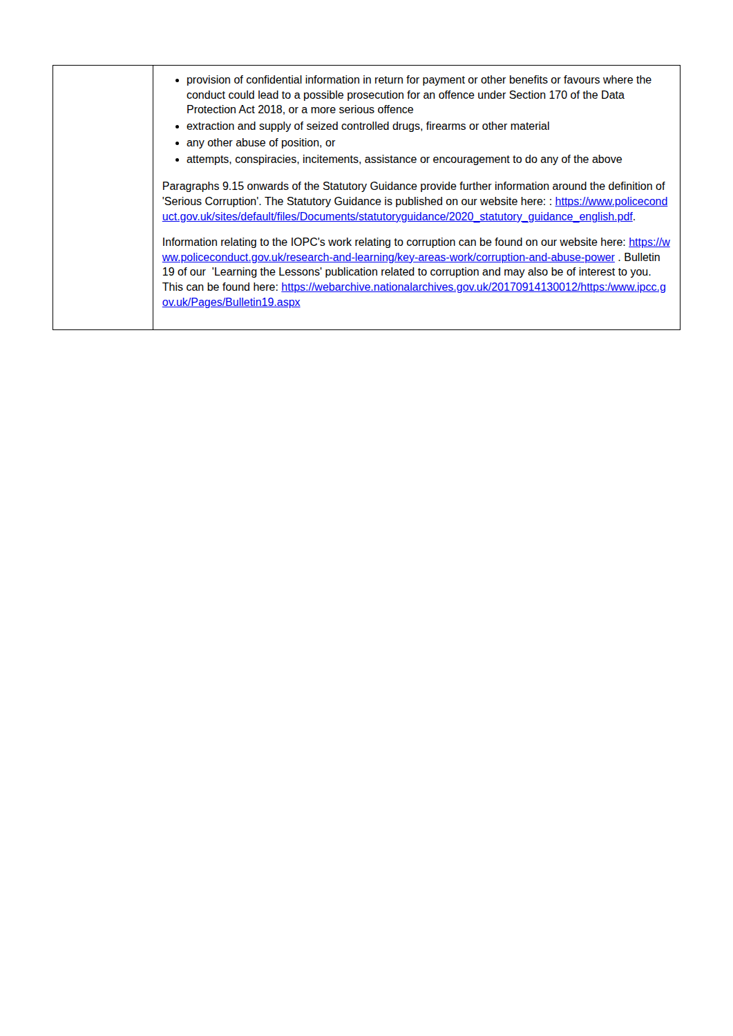| | provision of confidential information in return for payment or other benefits or favours where the conduct could lead to a possible prosecution for an offence under Section 170 of the Data Protection Act 2018, or a more serious offence extraction and supply of seized controlled drugs, firearms or other material any other abuse of position, or attempts, conspiracies, incitements, assistance or encouragement to do any of the above Paragraphs 9.15 onwards of the Statutory Guidance provide further information around the definition of 'Serious Corruption'. The Statutory Guidance is published on our website here: : https://www.policeconduct.gov.uk/sites/default/files/Documents/statutoryguidance/2020_statutory_guidance_english.pdf . Information relating to the IOPC's work relating to corruption can be found on our website here: https://www.policeconduct.gov.uk/research-and-learning/key-areas-work/corruption-and-abuse-power . Bulletin 19 of our 'Learning the Lessons' publication related to corruption and may also be of interest to you. This can be found here: https://webarchive.nationalarchives.gov.uk/20170914130012/https:/www.ipcc.gov.uk/Pages/Bulletin19.aspx |